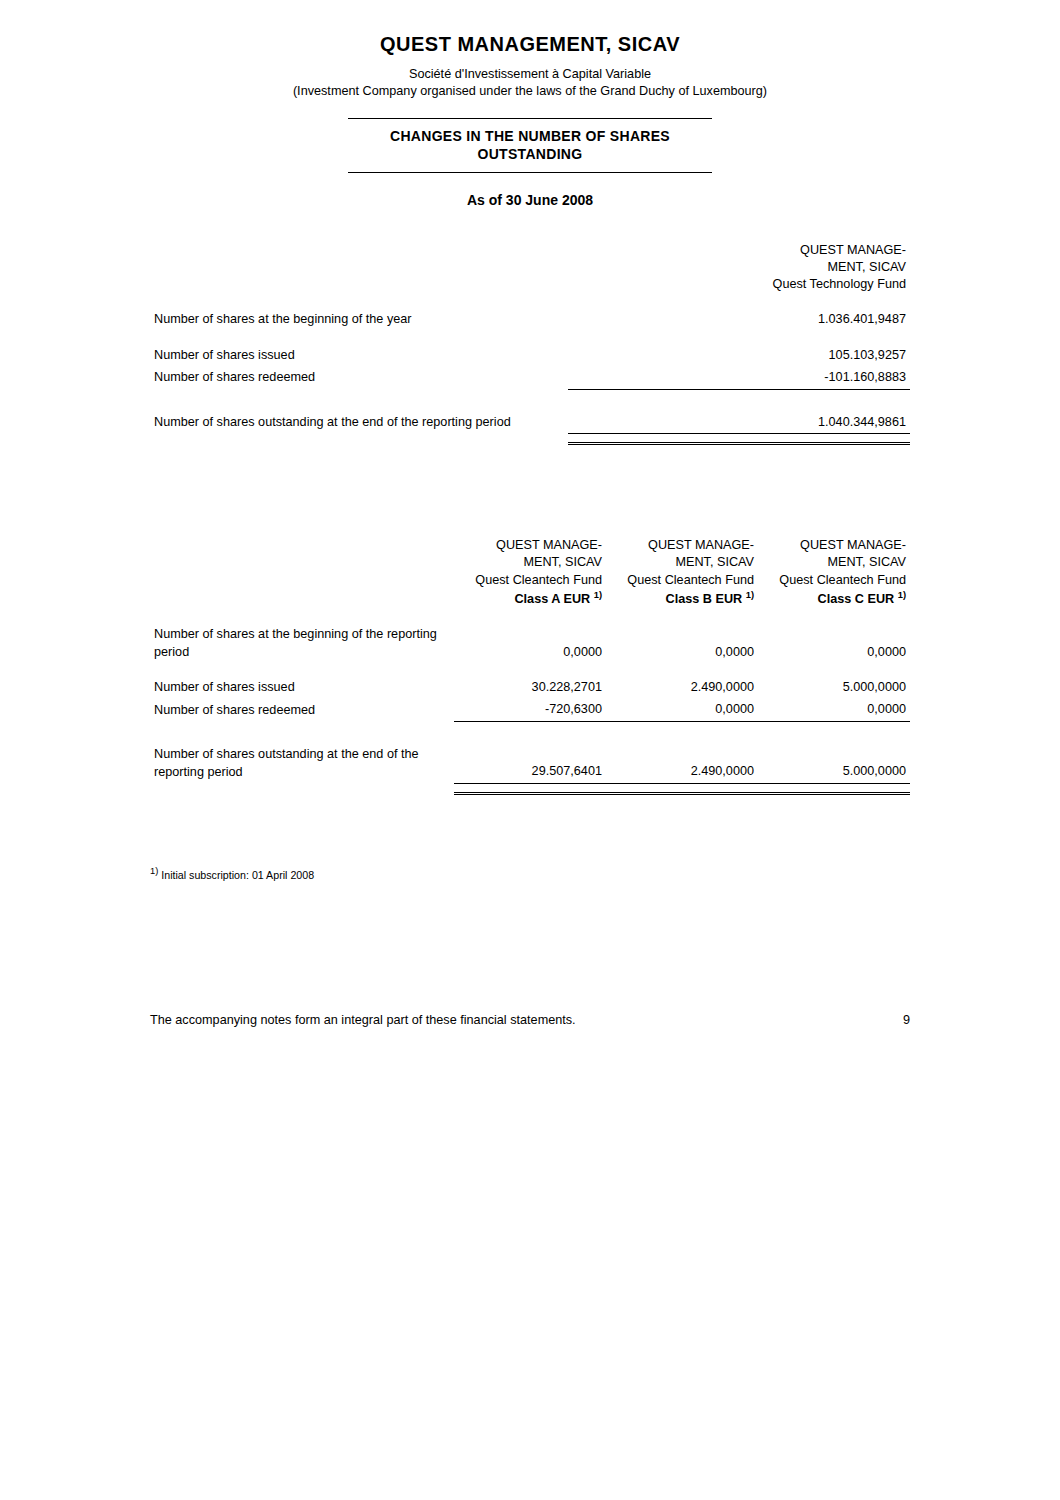QUEST MANAGEMENT, SICAV
Société d'Investissement à Capital Variable
(Investment Company organised under the laws of the Grand Duchy of Luxembourg)
CHANGES IN THE NUMBER OF SHARES
OUTSTANDING
As of 30 June 2008
| | QUEST MANAGE- MENT, SICAV Quest Technology Fund |
| --- | --- |
| Number of shares at the beginning of the year | 1.036.401,9487 |
| Number of shares issued | 105.103,9257 |
| Number of shares redeemed | -101.160,8883 |
| Number of shares outstanding at the end of the reporting period | 1.040.344,9861 |
| | QUEST MANAGE- MENT, SICAV Quest Cleantech Fund Class A EUR 1) | QUEST MANAGE- MENT, SICAV Quest Cleantech Fund Class B EUR 1) | QUEST MANAGE- MENT, SICAV Quest Cleantech Fund Class C EUR 1) |
| --- | --- | --- | --- |
| Number of shares at the beginning of the reporting period | 0,0000 | 0,0000 | 0,0000 |
| Number of shares issued | 30.228,2701 | 2.490,0000 | 5.000,0000 |
| Number of shares redeemed | -720,6300 | 0,0000 | 0,0000 |
| Number of shares outstanding at the end of the reporting period | 29.507,6401 | 2.490,0000 | 5.000,0000 |
1) Initial subscription: 01 April 2008
The accompanying notes form an integral part of these financial statements. 9